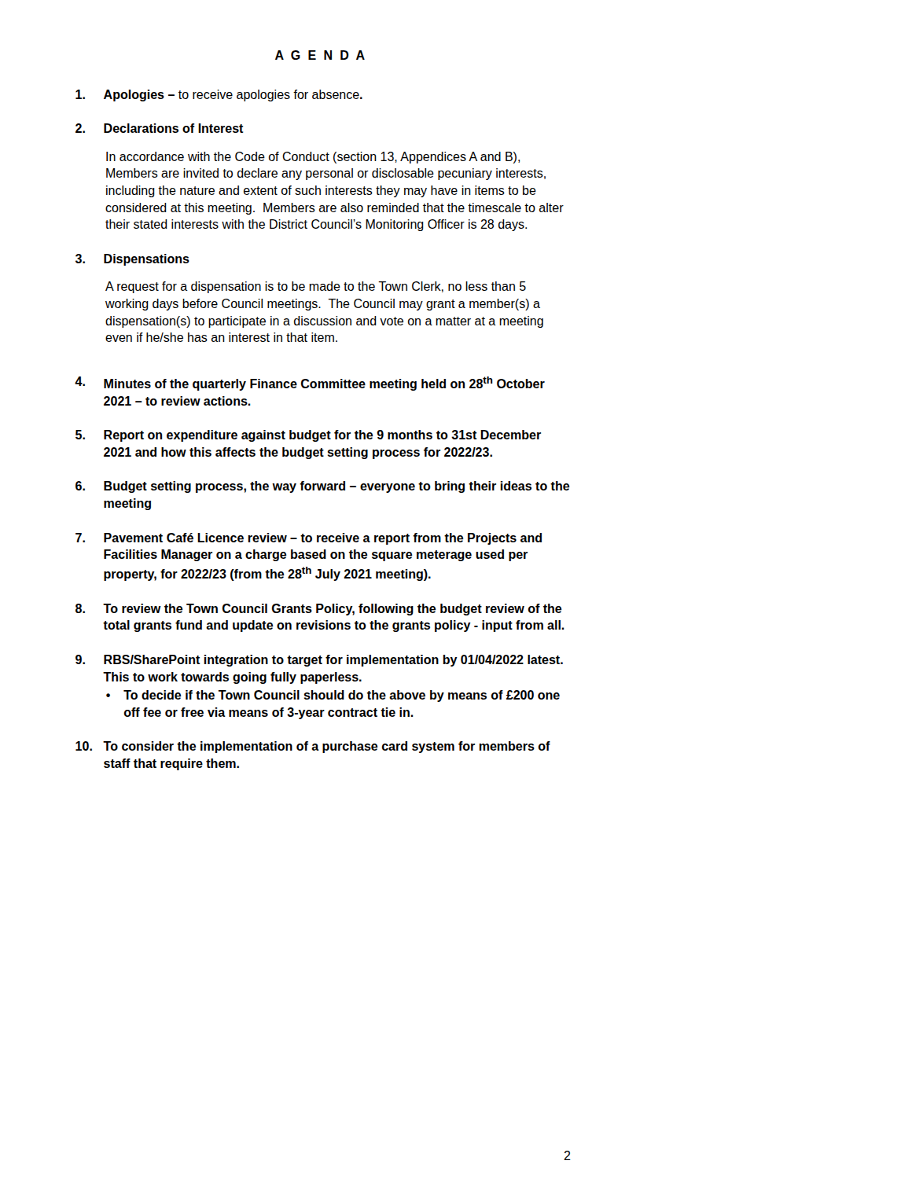A G E N D A
Apologies – to receive apologies for absence.
Declarations of Interest
In accordance with the Code of Conduct (section 13, Appendices A and B), Members are invited to declare any personal or disclosable pecuniary interests, including the nature and extent of such interests they may have in items to be considered at this meeting. Members are also reminded that the timescale to alter their stated interests with the District Council’s Monitoring Officer is 28 days.
Dispensations
A request for a dispensation is to be made to the Town Clerk, no less than 5 working days before Council meetings. The Council may grant a member(s) a dispensation(s) to participate in a discussion and vote on a matter at a meeting even if he/she has an interest in that item.
Minutes of the quarterly Finance Committee meeting held on 28th October 2021 – to review actions.
Report on expenditure against budget for the 9 months to 31st December 2021 and how this affects the budget setting process for 2022/23.
Budget setting process, the way forward – everyone to bring their ideas to the meeting
Pavement Café Licence review – to receive a report from the Projects and Facilities Manager on a charge based on the square meterage used per property, for 2022/23 (from the 28th July 2021 meeting).
To review the Town Council Grants Policy, following the budget review of the total grants fund and update on revisions to the grants policy - input from all.
RBS/SharePoint integration to target for implementation by 01/04/2022 latest. This to work towards going fully paperless.
To decide if the Town Council should do the above by means of £200 one off fee or free via means of 3-year contract tie in.
To consider the implementation of a purchase card system for members of staff that require them.
2